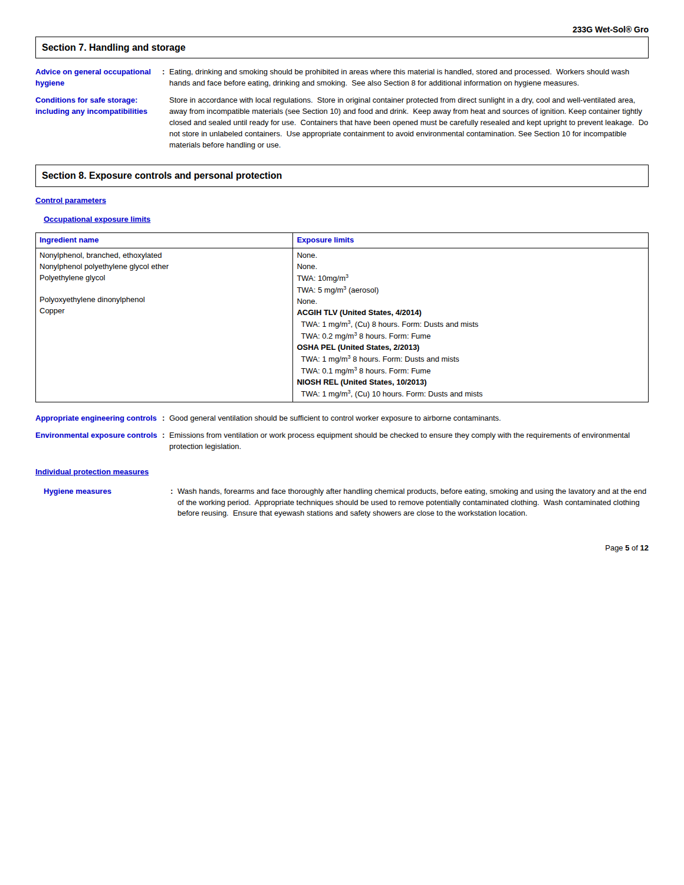233G Wet-Sol® Gro
Section 7. Handling and storage
| Advice on general occupational hygiene | : | Eating, drinking and smoking should be prohibited in areas where this material is handled, stored and processed. Workers should wash hands and face before eating, drinking and smoking. See also Section 8 for additional information on hygiene measures. |
| Conditions for safe storage: including any incompatibilities | | Store in accordance with local regulations. Store in original container protected from direct sunlight in a dry, cool and well-ventilated area, away from incompatible materials (see Section 10) and food and drink. Keep away from heat and sources of ignition. Keep container tightly closed and sealed until ready for use. Containers that have been opened must be carefully resealed and kept upright to prevent leakage. Do not store in unlabeled containers. Use appropriate containment to avoid environmental contamination. See Section 10 for incompatible materials before handling or use. |
Section 8. Exposure controls and personal protection
Control parameters
Occupational exposure limits
| Ingredient name | Exposure limits |
| --- | --- |
| Nonylphenol, branched, ethoxylated Nonylphenol polyethylene glycol ether Polyethylene glycol Polyoxyethylene dinonylphenol Copper | None. None. TWA: 10mg/m 3 TWA: 5 mg/m 3 (aerosol) None. ACGIH TLV (United States, 4/2014) TWA: 1 mg/m 3 , (Cu) 8 hours. Form: Dusts and mists TWA: 0.2 mg/m 3 8 hours. Form: Fume OSHA PEL (United States, 2/2013) TWA: 1 mg/m 3 8 hours. Form: Dusts and mists TWA: 0.1 mg/m 3 8 hours. Form: Fume NIOSH REL (United States, 10/2013) TWA: 1 mg/m 3 , (Cu) 10 hours. Form: Dusts and mists |
| Appropriate engineering controls | : | Good general ventilation should be sufficient to control worker exposure to airborne contaminants. |
| Environmental exposure controls | : | Emissions from ventilation or work process equipment should be checked to ensure they comply with the requirements of environmental protection legislation. |
Individual protection measures
| Hygiene measures | : | Wash hands, forearms and face thoroughly after handling chemical products, before eating, smoking and using the lavatory and at the end of the working period. Appropriate techniques should be used to remove potentially contaminated clothing. Wash contaminated clothing before reusing. Ensure that eyewash stations and safety showers are close to the workstation location. |
Page 5 of 12